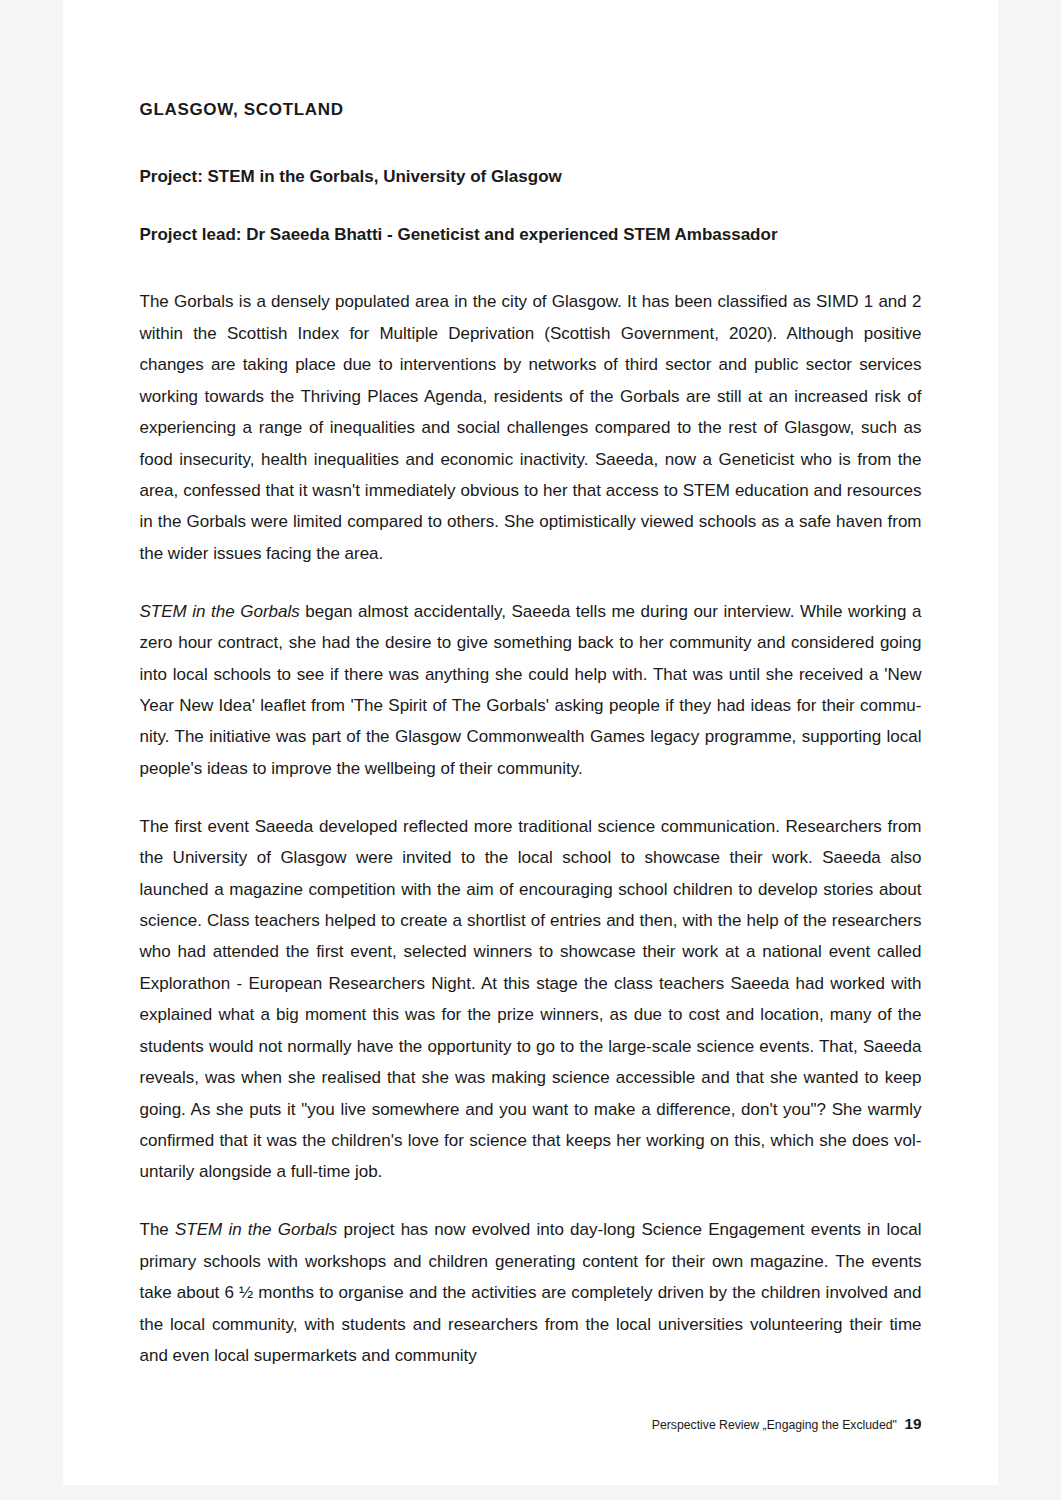GLASGOW, SCOTLAND
Project: STEM in the Gorbals, University of Glasgow
Project lead: Dr Saeeda Bhatti - Geneticist and experienced STEM Ambassador
The Gorbals is a densely populated area in the city of Glasgow. It has been classified as SIMD 1 and 2 within the Scottish Index for Multiple Deprivation (Scottish Government, 2020). Although positive changes are taking place due to interventions by networks of third sector and public sector services working towards the Thriving Places Agenda, residents of the Gorbals are still at an increased risk of experiencing a range of inequalities and social challenges compared to the rest of Glasgow, such as food insecurity, health inequalities and economic inactivity. Saeeda, now a Geneticist who is from the area, confessed that it wasn't immediately obvious to her that access to STEM education and resources in the Gorbals were limited compared to others. She optimistically viewed schools as a safe haven from the wider issues facing the area.
STEM in the Gorbals began almost accidentally, Saeeda tells me during our interview. While working a zero hour contract, she had the desire to give something back to her community and considered going into local schools to see if there was anything she could help with. That was until she received a 'New Year New Idea' leaflet from 'The Spirit of The Gorbals' asking people if they had ideas for their community. The initiative was part of the Glasgow Commonwealth Games legacy programme, supporting local people's ideas to improve the wellbeing of their community.
The first event Saeeda developed reflected more traditional science communication. Researchers from the University of Glasgow were invited to the local school to showcase their work. Saeeda also launched a magazine competition with the aim of encouraging school children to develop stories about science. Class teachers helped to create a shortlist of entries and then, with the help of the researchers who had attended the first event, selected winners to showcase their work at a national event called Explorathon - European Researchers Night. At this stage the class teachers Saeeda had worked with explained what a big moment this was for the prize winners, as due to cost and location, many of the students would not normally have the opportunity to go to the large-scale science events. That, Saeeda reveals, was when she realised that she was making science accessible and that she wanted to keep going. As she puts it "you live somewhere and you want to make a difference, don't you"? She warmly confirmed that it was the children's love for science that keeps her working on this, which she does voluntarily alongside a full-time job.
The STEM in the Gorbals project has now evolved into day-long Science Engagement events in local primary schools with workshops and children generating content for their own magazine. The events take about 6 ½ months to organise and the activities are completely driven by the children involved and the local community, with students and researchers from the local universities volunteering their time and even local supermarkets and community
Perspective Review „Engaging the Excluded"19